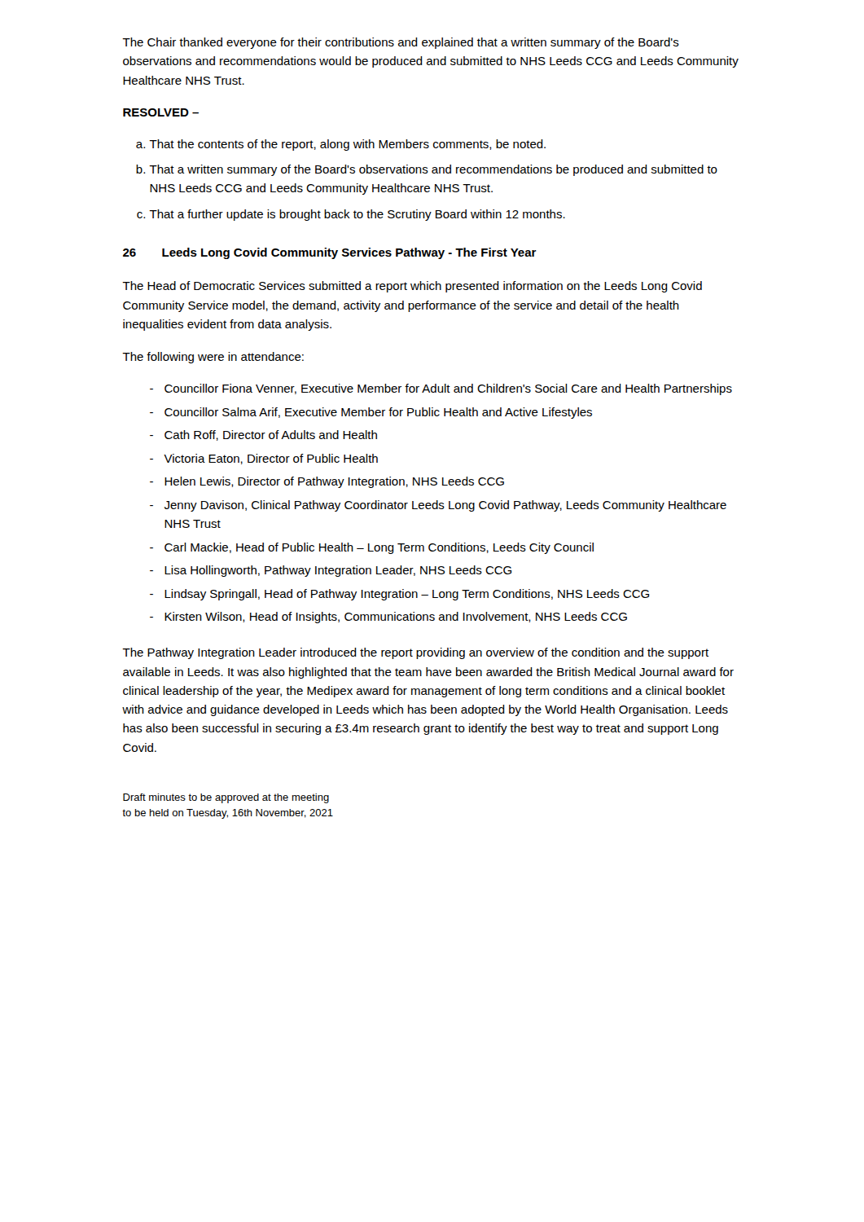The Chair thanked everyone for their contributions and explained that a written summary of the Board's observations and recommendations would be produced and submitted to NHS Leeds CCG and Leeds Community Healthcare NHS Trust.
RESOLVED –
That the contents of the report, along with Members comments, be noted.
That a written summary of the Board's observations and recommendations be produced and submitted to NHS Leeds CCG and Leeds Community Healthcare NHS Trust.
That a further update is brought back to the Scrutiny Board within 12 months.
26
Leeds Long Covid Community Services Pathway - The First Year
The Head of Democratic Services submitted a report which presented information on the Leeds Long Covid Community Service model, the demand, activity and performance of the service and detail of the health inequalities evident from data analysis.
The following were in attendance:
Councillor Fiona Venner, Executive Member for Adult and Children's Social Care and Health Partnerships
Councillor Salma Arif, Executive Member for Public Health and Active Lifestyles
Cath Roff, Director of Adults and Health
Victoria Eaton, Director of Public Health
Helen Lewis, Director of Pathway Integration, NHS Leeds CCG
Jenny Davison, Clinical Pathway Coordinator Leeds Long Covid Pathway, Leeds Community Healthcare NHS Trust
Carl Mackie, Head of Public Health – Long Term Conditions, Leeds City Council
Lisa Hollingworth, Pathway Integration Leader, NHS Leeds CCG
Lindsay Springall, Head of Pathway Integration – Long Term Conditions, NHS Leeds CCG
Kirsten Wilson, Head of Insights, Communications and Involvement, NHS Leeds CCG
The Pathway Integration Leader introduced the report providing an overview of the condition and the support available in Leeds. It was also highlighted that the team have been awarded the British Medical Journal award for clinical leadership of the year, the Medipex award for management of long term conditions and a clinical booklet with advice and guidance developed in Leeds which has been adopted by the World Health Organisation. Leeds has also been successful in securing a £3.4m research grant to identify the best way to treat and support Long Covid.
Draft minutes to be approved at the meeting
to be held on Tuesday, 16th November, 2021